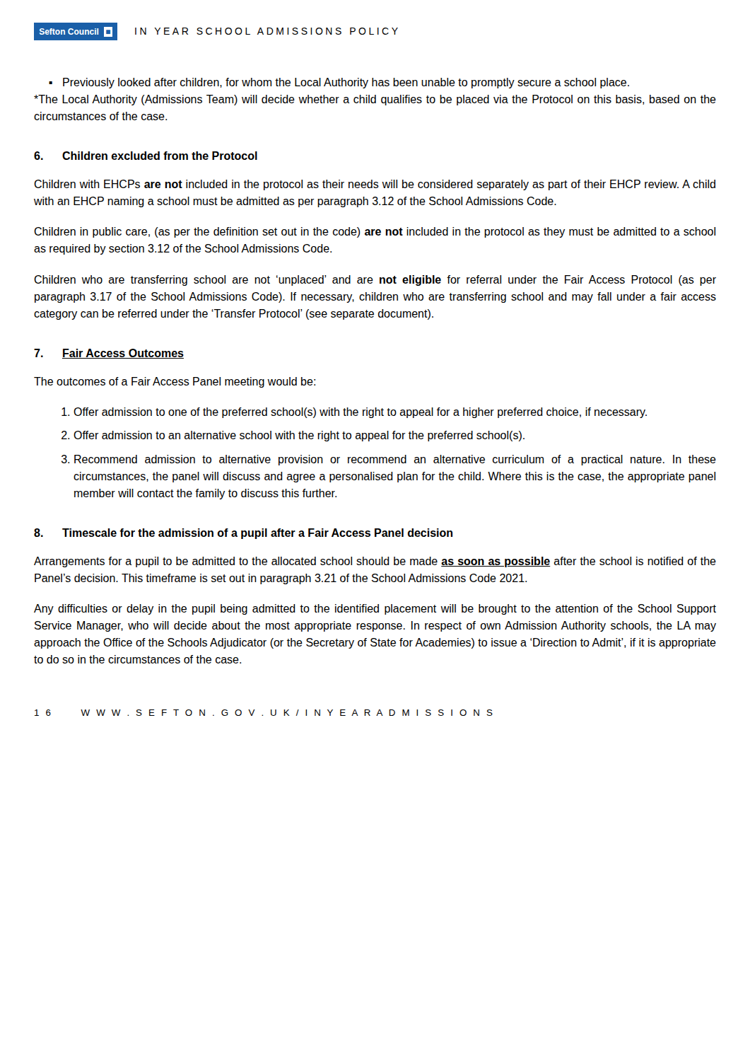Sefton Council ■
IN YEAR SCHOOL ADMISSIONS POLICY
Previously looked after children, for whom the Local Authority has been unable to promptly secure a school place.
*The Local Authority (Admissions Team) will decide whether a child qualifies to be placed via the Protocol on this basis, based on the circumstances of the case.
6. Children excluded from the Protocol
Children with EHCPs are not included in the protocol as their needs will be considered separately as part of their EHCP review. A child with an EHCP naming a school must be admitted as per paragraph 3.12 of the School Admissions Code.
Children in public care, (as per the definition set out in the code) are not included in the protocol as they must be admitted to a school as required by section 3.12 of the School Admissions Code.
Children who are transferring school are not ‘unplaced’ and are not eligible for referral under the Fair Access Protocol (as per paragraph 3.17 of the School Admissions Code). If necessary, children who are transferring school and may fall under a fair access category can be referred under the ‘Transfer Protocol’ (see separate document).
7. Fair Access Outcomes
The outcomes of a Fair Access Panel meeting would be:
Offer admission to one of the preferred school(s) with the right to appeal for a higher preferred choice, if necessary.
Offer admission to an alternative school with the right to appeal for the preferred school(s).
Recommend admission to alternative provision or recommend an alternative curriculum of a practical nature. In these circumstances, the panel will discuss and agree a personalised plan for the child. Where this is the case, the appropriate panel member will contact the family to discuss this further.
8. Timescale for the admission of a pupil after a Fair Access Panel decision
Arrangements for a pupil to be admitted to the allocated school should be made as soon as possible after the school is notified of the Panel’s decision. This timeframe is set out in paragraph 3.21 of the School Admissions Code 2021.
Any difficulties or delay in the pupil being admitted to the identified placement will be brought to the attention of the School Support Service Manager, who will decide about the most appropriate response. In respect of own Admission Authority schools, the LA may approach the Office of the Schools Adjudicator (or the Secretary of State for Academies) to issue a ‘Direction to Admit’, if it is appropriate to do so in the circumstances of the case.
1 6 W W W . S E F T O N . G O V . U K / I N Y E A R A D M I S S I O N S